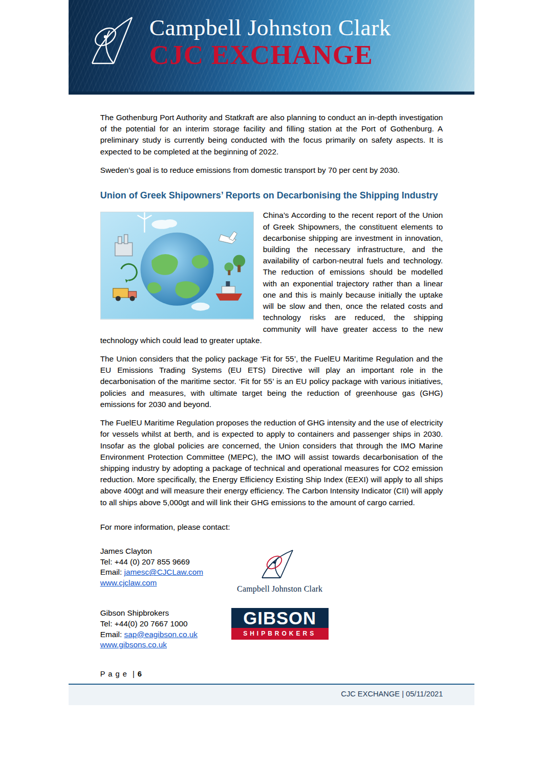Campbell Johnston Clark
CJC EXCHANGE
The Gothenburg Port Authority and Statkraft are also planning to conduct an in-depth investigation of the potential for an interim storage facility and filling station at the Port of Gothenburg. A preliminary study is currently being conducted with the focus primarily on safety aspects. It is expected to be completed at the beginning of 2022.
Sweden’s goal is to reduce emissions from domestic transport by 70 per cent by 2030.
Union of Greek Shipowners’ Reports on Decarbonising the Shipping Industry
China’s According to the recent report of the Union of Greek Shipowners, the constituent elements to decarbonise shipping are investment in innovation, building the necessary infrastructure, and the availability of carbon-neutral fuels and technology. The reduction of emissions should be modelled with an exponential trajectory rather than a linear one and this is mainly because initially the uptake will be slow and then, once the related costs and technology risks are reduced, the shipping community will have greater access to the new technology which could lead to greater uptake.
The Union considers that the policy package ‘Fit for 55’, the FuelEU Maritime Regulation and the EU Emissions Trading Systems (EU ETS) Directive will play an important role in the decarbonisation of the maritime sector. ‘Fit for 55’ is an EU policy package with various initiatives, policies and measures, with ultimate target being the reduction of greenhouse gas (GHG) emissions for 2030 and beyond.
The FuelEU Maritime Regulation proposes the reduction of GHG intensity and the use of electricity for vessels whilst at berth, and is expected to apply to containers and passenger ships in 2030. Insofar as the global policies are concerned, the Union considers that through the IMO Marine Environment Protection Committee (MEPC), the IMO will assist towards decarbonisation of the shipping industry by adopting a package of technical and operational measures for CO2 emission reduction. More specifically, the Energy Efficiency Existing Ship Index (EEXI) will apply to all ships above 400gt and will measure their energy efficiency. The Carbon Intensity Indicator (CII) will apply to all ships above 5,000gt and will link their GHG emissions to the amount of cargo carried.
For more information, please contact:
James Clayton
Tel: +44 (0) 207 855 9669
Email: jamesc@CJCLaw.com
www.cjclaw.com
Campbell Johnston Clark
Gibson Shipbrokers
Tel: +44(0) 20 7667 1000
Email: sap@eagibson.co.uk
www.gibsons.co.uk
GIBSON
SHIPBROKERS
P a g e | 6
CJC EXCHANGE | 05/11/2021